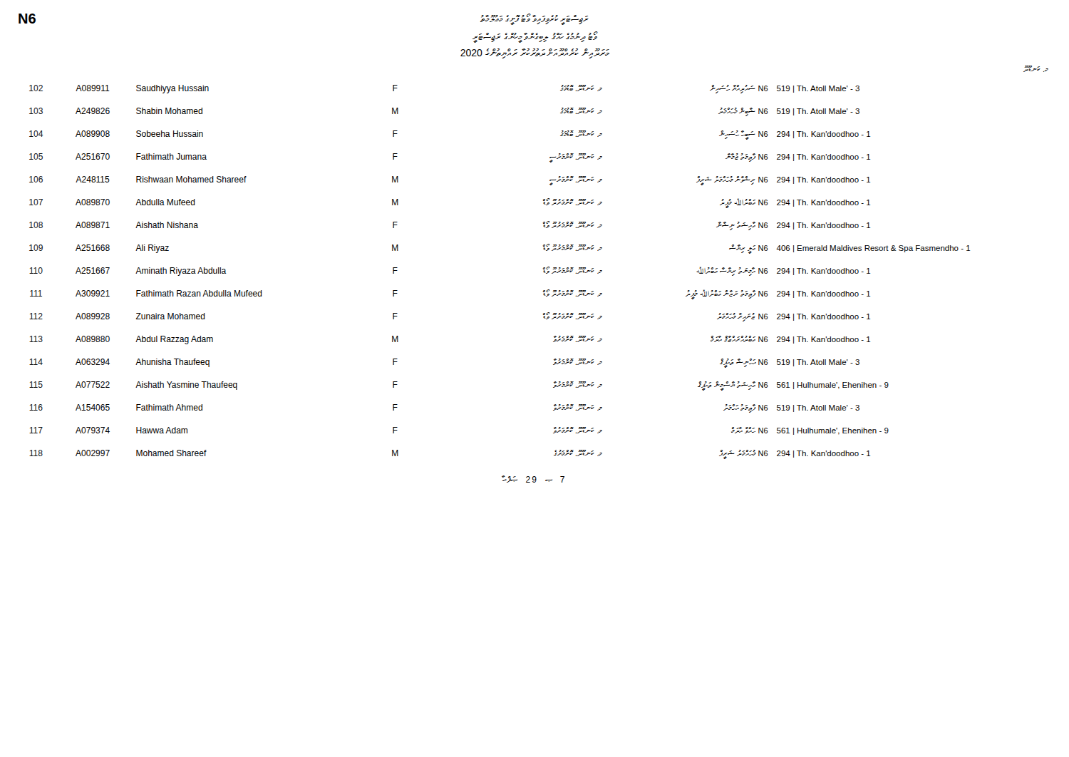N6
ރަޖިސްޓަރީ ކުރެވިފައިވާ ވޯޓު ފޮށީގެ މަޢުލޫމާތު
ވޯޓު ދިނުމުގެ ހައްޤު ލިބިގެންވާ މީހުންގެ ރަޖިސްޓަރީ
މަރަދޫއިން ކުރެއްދޫއަށް ދަތުރުކުރާ ރައްޔިތުންގެ 2020
މ. ކަނޑޫދޫ
| 102 | A089911 | Saudhiyya Hussain | F | މ. ކަނޑޫދޫ، ބޮޑުމަގު | N6 ސައުދިއްޔާ ޙުސައިން | 519 / Th. Atoll Male' - 3 |
| 103 | A249826 | Shabin Mohamed | M | މ. ކަނޑޫދޫ، ބޮޑުމަގު | N6 ޝާބިން މުޙައްމަދު | 519 / Th. Atoll Male' - 3 |
| 104 | A089908 | Sobeeha Hussain | F | މ. ކަނޑޫދޫ، ބޮޑުމަގު | N6 ސަބީޙާ ޙުސައިން | 294 / Th. Kan'doodhoo - 1 |
| 105 | A251670 | Fathimath Jumana | F | މ. ކަނޑޫދޫ، ކޮށްމަރުސީ | N6 ފާޠިމަތު ޖުމާނާ | 294 / Th. Kan'doodhoo - 1 |
| 106 | A248115 | Rishwaan Mohamed Shareef | M | މ. ކަނޑޫދޫ، ކޮށްމަރުސީ | N6 ރިޝްވާން މުޙައްމަދު ޝަރީފް | 294 / Th. Kan'doodhoo - 1 |
| 107 | A089870 | Abdulla Mufeed | M | މ. ކަނޑޫދޫ، ކޮށްމަރުދޫ ވޯޑް | N6 ޢަބްދުﷲ މުފީދު | 294 / Th. Kan'doodhoo - 1 |
| 108 | A089871 | Aishath Nishana | F | މ. ކަނޑޫދޫ، ކޮށްމަރުދޫ ވޯޑް | N6 ޢާއިޝަތު ނިޝާނާ | 294 / Th. Kan'doodhoo - 1 |
| 109 | A251668 | Ali Riyaz | M | މ. ކަނޑޫދޫ، ކޮށްމަރުދޫ ވޯޑް | N6 ޢަލީ ރިޔާޟް | 406 / Emerald Maldives Resort & Spa Fasmendho - 1 |
| 110 | A251667 | Aminath Riyaza Abdulla | F | މ. ކަނޑޫދޫ، ކޮށްމަރުދޫ ވޯޑް | N6 އާމިނަތު ރިޔާޟާ ޢަބްދުﷲ | 294 / Th. Kan'doodhoo - 1 |
| 111 | A309921 | Fathimath Razan Abdulla Mufeed | F | މ. ކަނޑޫދޫ، ކޮށްމަރުދޫ ވޯޑް | N6 ފާޠިމަތު ރަޒާން ޢަބްދުﷲ މުފީދު | 294 / Th. Kan'doodhoo - 1 |
| 112 | A089928 | Zunaira Mohamed | F | މ. ކަނޑޫދޫ، ކޮށްމަރުދޫ ވޯޑް | N6 ޒުނައިރާ މުޙައްމަދު | 294 / Th. Kan'doodhoo - 1 |
| 113 | A089880 | Abdul Razzag Adam | M | މ. ކަނޑޫދޫ، ކޮށްމަރުވާ | N6 ޢަބްދުއްރައްޒާޤް އާދަމް | 294 / Th. Kan'doodhoo - 1 |
| 114 | A063294 | Ahunisha Thaufeeq | F | މ. ކަނޑޫދޫ، ކޮށްމަރުވާ | N6 އަޙްނިޝާ ޠައުފީޤް | 519 / Th. Atoll Male' - 3 |
| 115 | A077522 | Aishath Yasmine Thaufeeq | F | މ. ކަނޑޫދޫ، ކޮށްމަރުވާ | N6 ޢާއިޝަތު ޔާސްމީން ޠައުފީޤް | 561 / Hulhumale', Ehenihen - 9 |
| 116 | A154065 | Fathimath Ahmed | F | މ. ކަނޑޫދޫ، ކޮށްމަރުވާ | N6 ފާޠިމަތު އަޙްމަދު | 519 / Th. Atoll Male' - 3 |
| 117 | A079374 | Hawwa Adam | F | މ. ކަނޑޫދޫ، ކޮށްމަރުވާ | N6 ޙައްވާ އާދަމް | 561 / Hulhumale', Ehenihen - 9 |
| 118 | A002997 | Mohamed Shareef | M | މ. ކަނޑޫދޫ، ކޮށްމަރުގެ | N6 މުޙައްމަދު ޝަރީފް | 294 / Th. Kan'doodhoo - 1 |
7 ޞ 29 ޞަފްޙާ